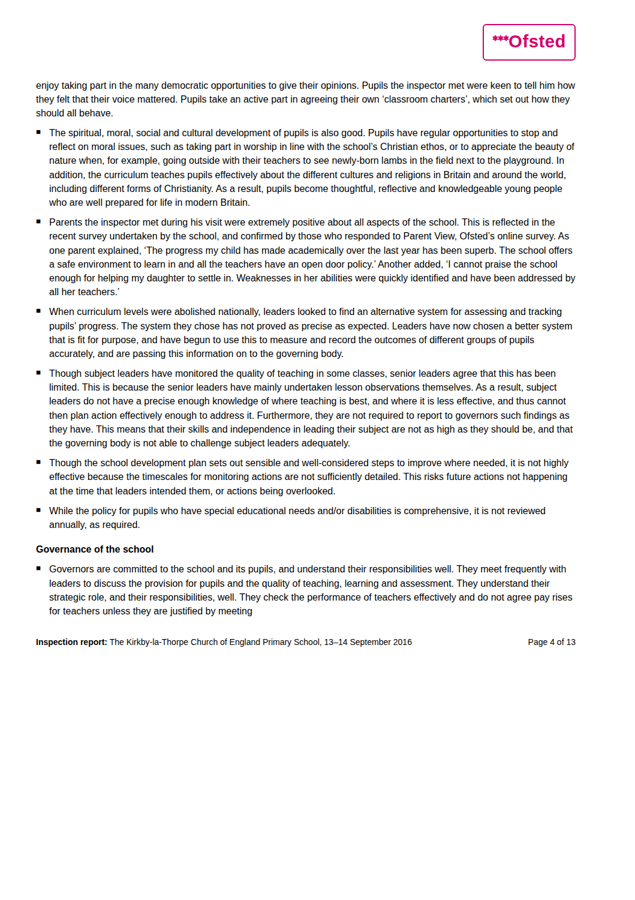✱✱✱Ofsted
enjoy taking part in the many democratic opportunities to give their opinions. Pupils the inspector met were keen to tell him how they felt that their voice mattered. Pupils take an active part in agreeing their own ‘classroom charters’, which set out how they should all behave.
The spiritual, moral, social and cultural development of pupils is also good. Pupils have regular opportunities to stop and reflect on moral issues, such as taking part in worship in line with the school’s Christian ethos, or to appreciate the beauty of nature when, for example, going outside with their teachers to see newly-born lambs in the field next to the playground. In addition, the curriculum teaches pupils effectively about the different cultures and religions in Britain and around the world, including different forms of Christianity. As a result, pupils become thoughtful, reflective and knowledgeable young people who are well prepared for life in modern Britain.
Parents the inspector met during his visit were extremely positive about all aspects of the school. This is reflected in the recent survey undertaken by the school, and confirmed by those who responded to Parent View, Ofsted’s online survey. As one parent explained, ‘The progress my child has made academically over the last year has been superb. The school offers a safe environment to learn in and all the teachers have an open door policy.’ Another added, ‘I cannot praise the school enough for helping my daughter to settle in. Weaknesses in her abilities were quickly identified and have been addressed by all her teachers.’
When curriculum levels were abolished nationally, leaders looked to find an alternative system for assessing and tracking pupils’ progress. The system they chose has not proved as precise as expected. Leaders have now chosen a better system that is fit for purpose, and have begun to use this to measure and record the outcomes of different groups of pupils accurately, and are passing this information on to the governing body.
Though subject leaders have monitored the quality of teaching in some classes, senior leaders agree that this has been limited. This is because the senior leaders have mainly undertaken lesson observations themselves. As a result, subject leaders do not have a precise enough knowledge of where teaching is best, and where it is less effective, and thus cannot then plan action effectively enough to address it. Furthermore, they are not required to report to governors such findings as they have. This means that their skills and independence in leading their subject are not as high as they should be, and that the governing body is not able to challenge subject leaders adequately.
Though the school development plan sets out sensible and well-considered steps to improve where needed, it is not highly effective because the timescales for monitoring actions are not sufficiently detailed. This risks future actions not happening at the time that leaders intended them, or actions being overlooked.
While the policy for pupils who have special educational needs and/or disabilities is comprehensive, it is not reviewed annually, as required.
Governance of the school
Governors are committed to the school and its pupils, and understand their responsibilities well. They meet frequently with leaders to discuss the provision for pupils and the quality of teaching, learning and assessment. They understand their strategic role, and their responsibilities, well. They check the performance of teachers effectively and do not agree pay rises for teachers unless they are justified by meeting
Inspection report: The Kirkby-la-Thorpe Church of England Primary School, 13–14 September 2016
Page 4 of 13